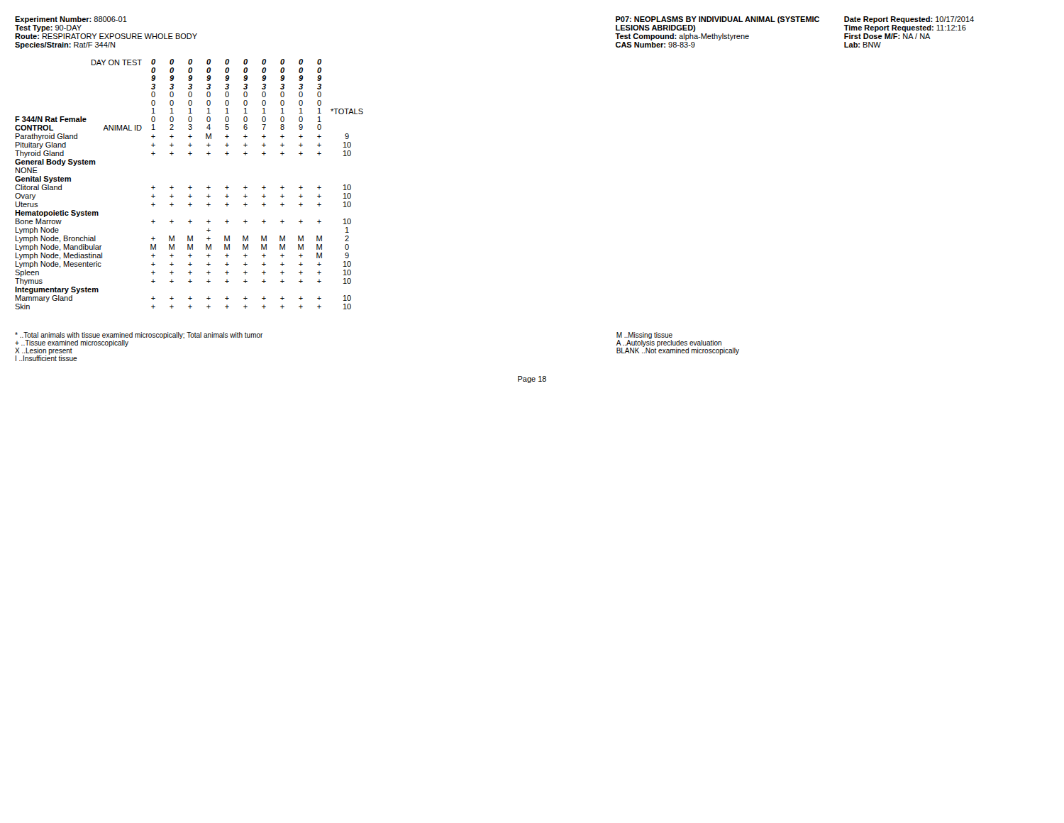| Experiment Number: 88006-01 Test Type: 90-DAY Route: RESPIRATORY EXPOSURE WHOLE BODY Species/Strain: Rat/F 344/N | P07: NEOPLASMS BY INDIVIDUAL ANIMAL (SYSTEMIC LESIONS ABRIDGED) Test Compound: alpha-Methylstyrene CAS Number: 98-83-9 | Date Report Requested: 10/17/2014 Time Report Requested: 11:12:16 First Dose M/F: NA / NA Lab: BNW |
| F 344/N Rat Female CONTROL | DAY ON TEST | 0 0 9 3 | 0 0 9 3 | 0 0 9 3 | 0 0 9 3 | 0 0 9 3 | 0 0 9 3 | 0 0 9 3 | 0 0 9 3 | 0 0 9 3 | 0 0 9 3 | |
| ANIMAL ID | 0 0 1 0 1 | 0 0 1 0 2 | 0 0 1 0 3 | 0 0 1 0 4 | 0 0 1 0 5 | 0 0 1 0 6 | 0 0 1 0 7 | 0 0 1 0 8 | 0 0 1 0 9 | 0 0 1 1 0 | *TOTALS |
| Parathyroid Gland | + | + | + | M | + | + | + | + | + | + | 9 |
| Pituitary Gland | + | + | + | + | + | + | + | + | + | + | 10 |
| Thyroid Gland | + | + | + | + | + | + | + | + | + | + | 10 |
| General Body System |
| NONE |
| Genital System |
| Clitoral Gland | + | + | + | + | + | + | + | + | + | + | 10 |
| Ovary | + | + | + | + | + | + | + | + | + | + | 10 |
| Uterus | + | + | + | + | + | + | + | + | + | + | 10 |
| Hematopoietic System |
| Bone Marrow | + | + | + | + | + | + | + | + | + | + | 10 |
| Lymph Node | | | | + | | | | | | | 1 |
| Lymph Node, Bronchial | + | M | M | + | M | M | M | M | M | M | 2 |
| Lymph Node, Mandibular | M | M | M | M | M | M | M | M | M | M | 0 |
| Lymph Node, Mediastinal | + | + | + | + | + | + | + | + | + | M | 9 |
| Lymph Node, Mesenteric | + | + | + | + | + | + | + | + | + | + | 10 |
| Spleen | + | + | + | + | + | + | + | + | + | + | 10 |
| Thymus | + | + | + | + | + | + | + | + | + | + | 10 |
| Integumentary System |
| Mammary Gland | + | + | + | + | + | + | + | + | + | + | 10 |
| Skin | + | + | + | + | + | + | + | + | + | + | 10 |
| * ..Total animals with tissue examined microscopically; Total animals with tumor + ..Tissue examined microscopically X ..Lesion present I ..Insufficient tissue | M ..Missing tissue A ..Autolysis precludes evaluation BLANK ..Not examined microscopically |
Page 18